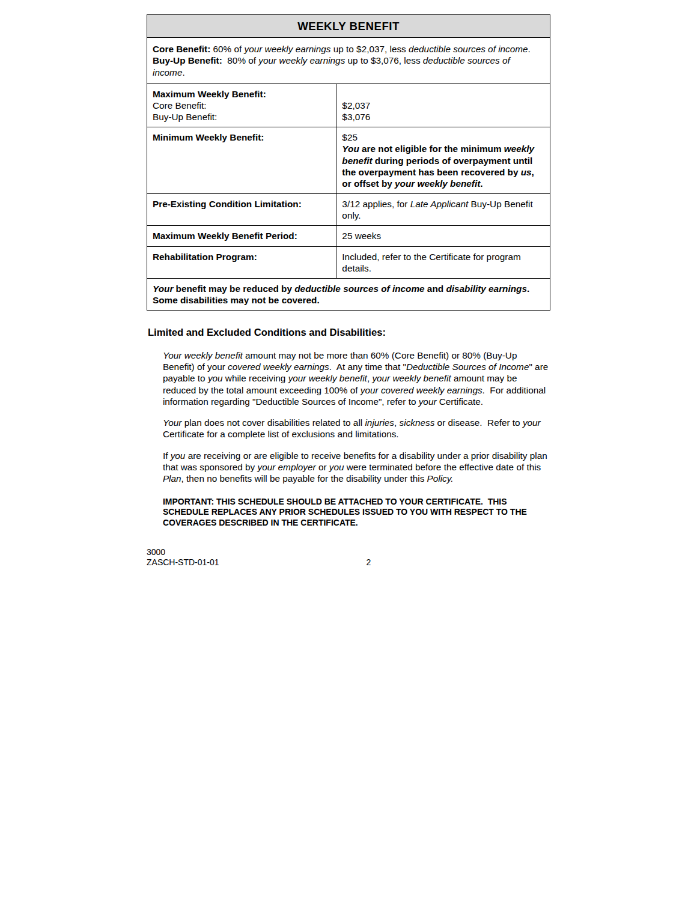| WEEKLY BENEFIT |
| Core Benefit: 60% of your weekly earnings up to $2,037, less deductible sources of income . Buy-Up Benefit: 80% of your weekly earnings up to $3,076, less deductible sources of income . |
| Maximum Weekly Benefit: Core Benefit: Buy-Up Benefit: | $2,037 $3,076 |
| Minimum Weekly Benefit: | $25 You are not eligible for the minimum weekly benefit during periods of overpayment until the overpayment has been recovered by us , or offset by your weekly benefit . |
| Pre-Existing Condition Limitation: | 3/12 applies, for Late Applicant Buy-Up Benefit only. |
| Maximum Weekly Benefit Period: | 25 weeks |
| Rehabilitation Program: | Included, refer to the Certificate for program details. |
| Your benefit may be reduced by deductible sources of income and disability earnings . Some disabilities may not be covered. |
Limited and Excluded Conditions and Disabilities:
Your weekly benefit amount may not be more than 60% (Core Benefit) or 80% (Buy-Up Benefit) of your covered weekly earnings. At any time that "Deductible Sources of Income" are payable to you while receiving your weekly benefit, your weekly benefit amount may be reduced by the total amount exceeding 100% of your covered weekly earnings. For additional information regarding "Deductible Sources of Income", refer to your Certificate.
Your plan does not cover disabilities related to all injuries, sickness or disease. Refer to your Certificate for a complete list of exclusions and limitations.
If you are receiving or are eligible to receive benefits for a disability under a prior disability plan that was sponsored by your employer or you were terminated before the effective date of this Plan, then no benefits will be payable for the disability under this Policy.
IMPORTANT: THIS SCHEDULE SHOULD BE ATTACHED TO YOUR CERTIFICATE. THIS SCHEDULE REPLACES ANY PRIOR SCHEDULES ISSUED TO YOU WITH RESPECT TO THE COVERAGES DESCRIBED IN THE CERTIFICATE.
3000
ZASCH-STD-01-01 2